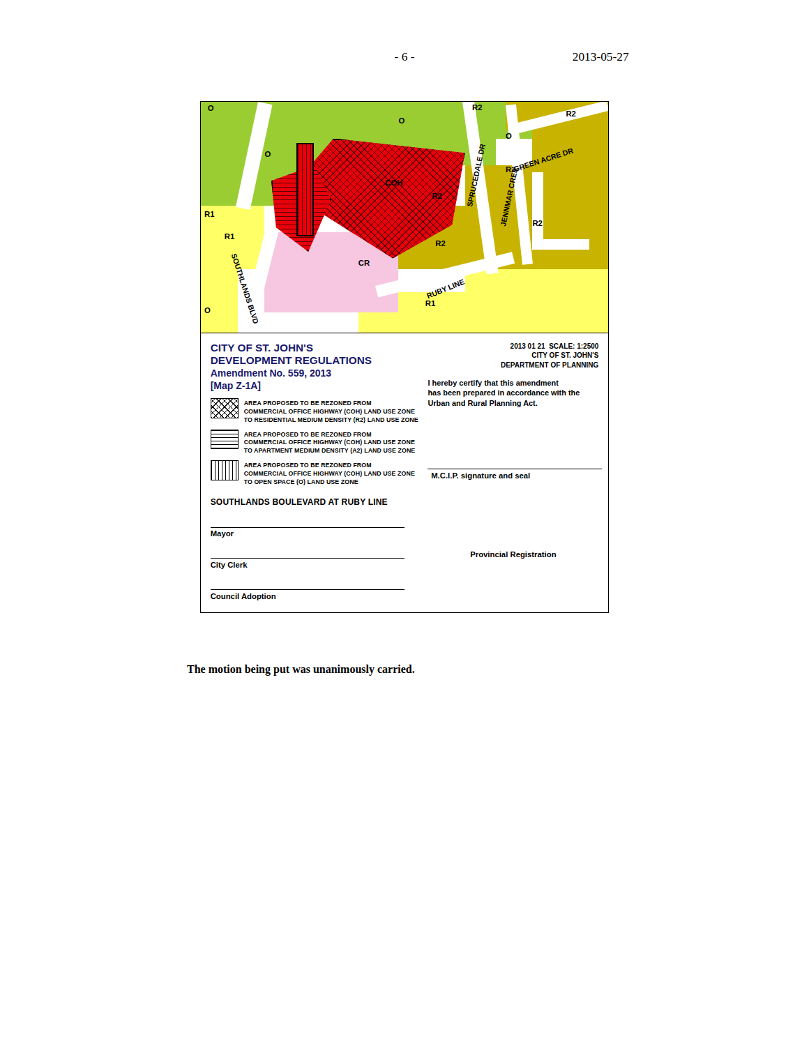- 6 - 2013-05-27
O
O
O
O
R2
R2
R2
R2
R2
R2
R1
R1
O
R1
CR
COH
SOUTHLANDS BLVD
SPRUCEDALE DR
JENNMAR CRES
GREEN ACRE DR
RUBY LINE
CITY OF ST. JOHN'S
DEVELOPMENT REGULATIONS
Amendment No. 559, 2013
[Map Z-1A]
AREA PROPOSED TO BE REZONED FROM
COMMERCIAL OFFICE HIGHWAY (COH) LAND USE ZONE
TO RESIDENTIAL MEDIUM DENSITY (R2) LAND USE ZONE
AREA PROPOSED TO BE REZONED FROM
COMMERCIAL OFFICE HIGHWAY (COH) LAND USE ZONE
TO APARTMENT MEDIUM DENSITY (A2) LAND USE ZONE
AREA PROPOSED TO BE REZONED FROM
COMMERCIAL OFFICE HIGHWAY (COH) LAND USE ZONE
TO OPEN SPACE (O) LAND USE ZONE
SOUTHLANDS BOULEVARD AT RUBY LINE
Mayor
City Clerk
Council Adoption
2013 01 21 SCALE: 1:2500
CITY OF ST. JOHN'S
DEPARTMENT OF PLANNING
I hereby certify that this amendment
has been prepared in accordance with the
Urban and Rural Planning Act.
M.C.I.P. signature and seal
Provincial Registration
The motion being put was unanimously carried.